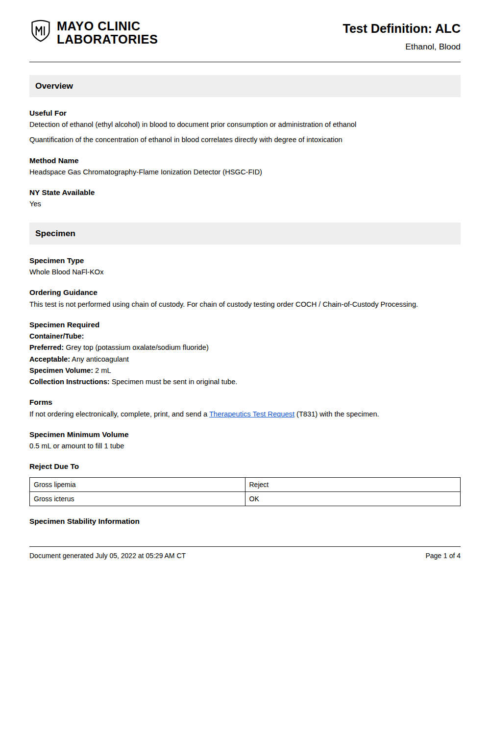MAYO CLINIC
LABORATORIES
Test Definition: ALC
Ethanol, Blood
Overview
Useful For
Detection of ethanol (ethyl alcohol) in blood to document prior consumption or administration of ethanol
Quantification of the concentration of ethanol in blood correlates directly with degree of intoxication
Method Name
Headspace Gas Chromatography-Flame Ionization Detector (HSGC-FID)
NY State Available
Yes
Specimen
Specimen Type
Whole Blood NaFl-KOx
Ordering Guidance
This test is not performed using chain of custody. For chain of custody testing order COCH / Chain-of-Custody Processing.
Specimen Required
Container/Tube:
Preferred: Grey top (potassium oxalate/sodium fluoride)
Acceptable: Any anticoagulant
Specimen Volume: 2 mL
Collection Instructions: Specimen must be sent in original tube.
Forms
If not ordering electronically, complete, print, and send a Therapeutics Test Request (T831) with the specimen.
Specimen Minimum Volume
0.5 mL or amount to fill 1 tube
Reject Due To
| Gross lipemia | Reject |
| Gross icterus | OK |
Specimen Stability Information
Document generated July 05, 2022 at 05:29 AM CT Page 1 of 4